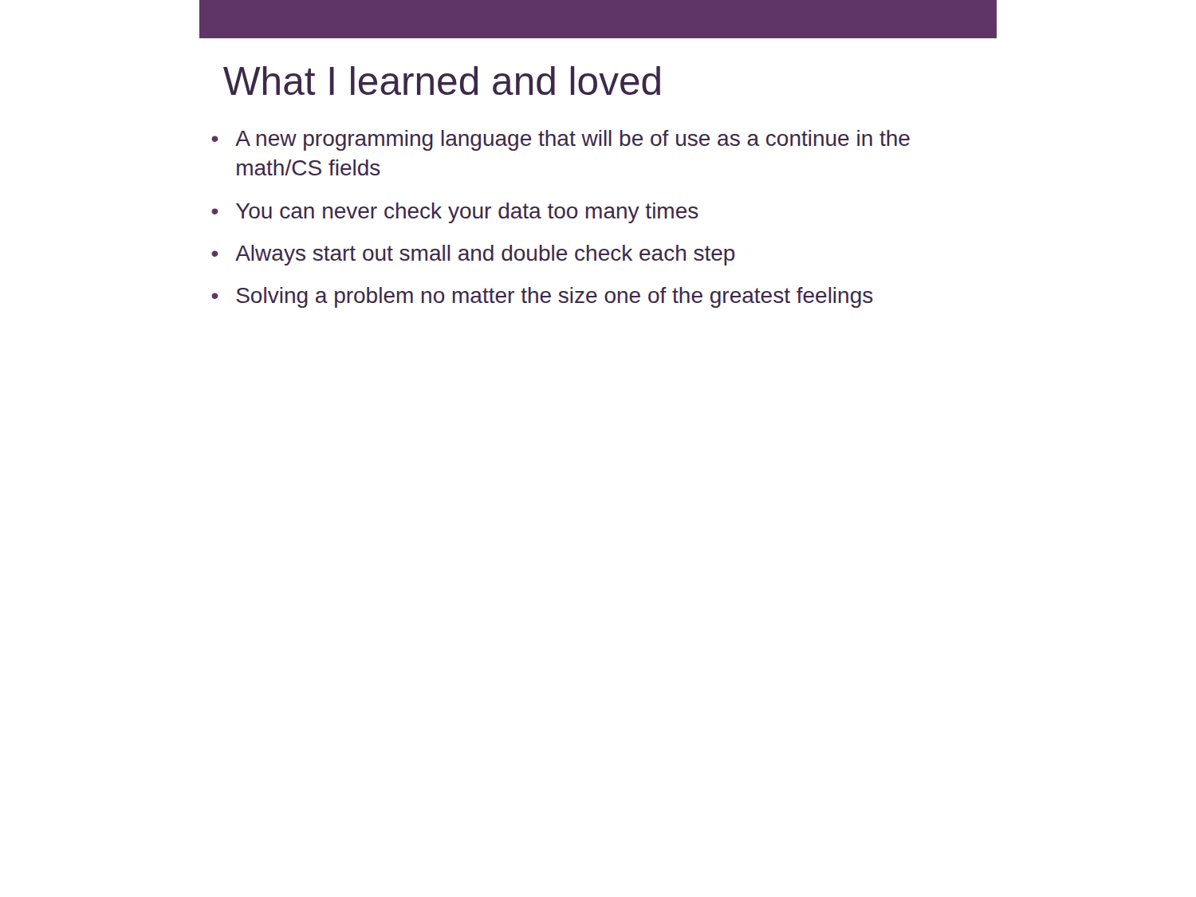What I learned and loved
A new programming language that will be of use as a continue in the math/CS fields
You can never check your data too many times
Always start out small and double check each step
Solving a problem no matter the size one of the greatest feelings